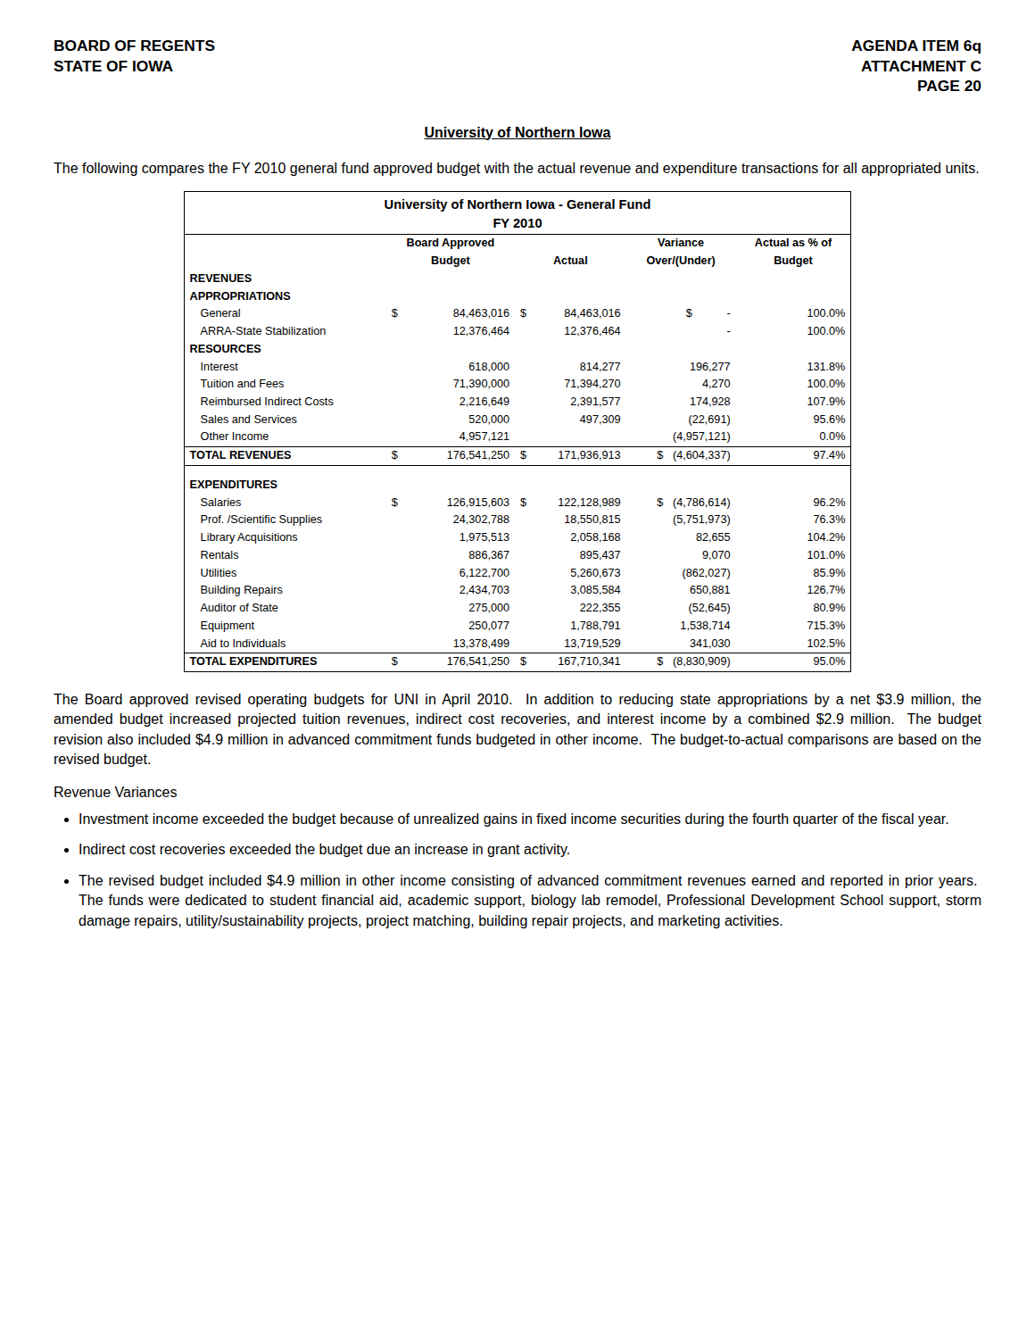BOARD OF REGENTS
STATE OF IOWA
AGENDA ITEM 6q
ATTACHMENT C
PAGE 20
University of Northern Iowa
The following compares the FY 2010 general fund approved budget with the actual revenue and expenditure transactions for all appropriated units.
University of Northern Iowa - General Fund FY 2010
| | Board Approved | | Variance | Actual as % of |
| --- | --- | --- | --- | --- |
| | Budget | Actual | Over/(Under) | Budget |
| REVENUES | |
| APPROPRIATIONS | |
| General | $ | 84,463,016 | $ | 84,463,016 | $ - | 100.0% |
| ARRA-State Stabilization | | 12,376,464 | | 12,376,464 | - | 100.0% |
| RESOURCES | |
| Interest | | 618,000 | | 814,277 | 196,277 | 131.8% |
| Tuition and Fees | | 71,390,000 | | 71,394,270 | 4,270 | 100.0% |
| Reimbursed Indirect Costs | | 2,216,649 | | 2,391,577 | 174,928 | 107.9% |
| Sales and Services | | 520,000 | | 497,309 | (22,691) | 95.6% |
| Other Income | | 4,957,121 | | | (4,957,121) | 0.0% |
| TOTAL REVENUES | $ | 176,541,250 | $ | 171,936,913 | $ (4,604,337) | 97.4% |
| EXPENDITURES | |
| Salaries | $ | 126,915,603 | $ | 122,128,989 | $ (4,786,614) | 96.2% |
| Prof. /Scientific Supplies | | 24,302,788 | | 18,550,815 | (5,751,973) | 76.3% |
| Library Acquisitions | | 1,975,513 | | 2,058,168 | 82,655 | 104.2% |
| Rentals | | 886,367 | | 895,437 | 9,070 | 101.0% |
| Utilities | | 6,122,700 | | 5,260,673 | (862,027) | 85.9% |
| Building Repairs | | 2,434,703 | | 3,085,584 | 650,881 | 126.7% |
| Auditor of State | | 275,000 | | 222,355 | (52,645) | 80.9% |
| Equipment | | 250,077 | | 1,788,791 | 1,538,714 | 715.3% |
| Aid to Individuals | | 13,378,499 | | 13,719,529 | 341,030 | 102.5% |
| TOTAL EXPENDITURES | $ | 176,541,250 | $ | 167,710,341 | $ (8,830,909) | 95.0% |
The Board approved revised operating budgets for UNI in April 2010. In addition to reducing state appropriations by a net $3.9 million, the amended budget increased projected tuition revenues, indirect cost recoveries, and interest income by a combined $2.9 million. The budget revision also included $4.9 million in advanced commitment funds budgeted in other income. The budget-to-actual comparisons are based on the revised budget.
Revenue Variances
Investment income exceeded the budget because of unrealized gains in fixed income securities during the fourth quarter of the fiscal year.
Indirect cost recoveries exceeded the budget due an increase in grant activity.
The revised budget included $4.9 million in other income consisting of advanced commitment revenues earned and reported in prior years. The funds were dedicated to student financial aid, academic support, biology lab remodel, Professional Development School support, storm damage repairs, utility/sustainability projects, project matching, building repair projects, and marketing activities.